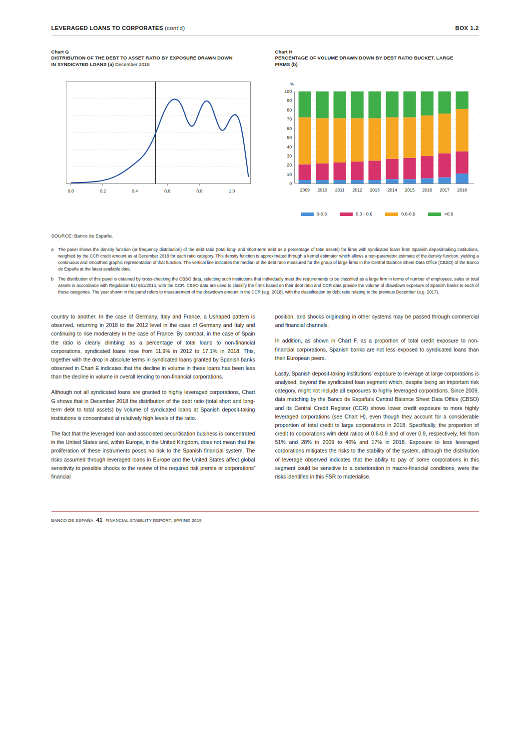LEVERAGED LOANS TO CORPORATES (cont’d)
BOX 1.2
Chart G DISTRIBUTION OF THE DEBT TO ASSET RATIO BY EXPOSURE DRAWN DOWN
IN SYNDICATED LOANS (a) December 2018
0.0 0.2 0.4 0.6 0.8 1.0
Chart H PERCENTAGE OF VOLUME DRAWN DOWN BY DEBT RATIO BUCKET. LARGE
FIRMS (b)
% 100 90 80 70 60 50 40 30 20 10 0 2009 2010 2011 2012 2013 2014 2015 2016 2017 2018
0-0.3
0.3 - 0.6
0.6-0.9
>0.9
SOURCE: Banco de España.
a The panel shows the density function (or frequency distribution) of the debt ratio (total long- and short-term debt as a percentage of total assets) for firms with syndicated loans from Spanish deposit-taking institutions, weighted by the CCR credit amount as at December 2018 for each ratio category. This density function is approximated through a kernel estimator which allows a non-parametric estimate of the density function, yielding a continuous and smoothed graphic representation of that function. The vertical line indicates the median of the debt ratio measured for the group of large firms in the Central Balance Sheet Data Office (CBSO) of the Banco de España at the latest available date.
b The distribution of this panel is obtained by cross-checking the CBSO data, selecting such institutions that individually meet the requirements to be classified as a large firm in terms of number of employees, sales or total assets in accordance with Regulation EU 651/2014, with the CCR. CBSO data are used to classify the firms based on their debt ratio and CCR data provide the volume of drawdown exposure of Spanish banks to each of these categories. The year shown in the panel refers to measurement of the drawdown amount in the CCR (e.g. 2018), with the classification by debt ratio relating to the previous December (e.g. 2017).
country to another. In the case of Germany, Italy and France, a Ushaped pattern is observed, returning in 2018 to the 2012 level in the case of Germany and Italy and continuing to rise moderately in the case of France. By contrast, in the case of Spain the ratio is clearly climbing: as a percentage of total loans to non-financial corporations, syndicated loans rose from 11.9% in 2012 to 17.1% in 2018. This, together with the drop in absolute terms in syndicated loans granted by Spanish banks observed in Chart E indicates that the decline in volume in these loans has been less than the decline in volume in overall lending to non-financial corporations.
Although not all syndicated loans are granted to highly leveraged corporations, Chart G shows that in December 2018 the distribution of the debt ratio (total short and long-term debt to total assets) by volume of syndicated loans at Spanish deposit-taking institutions is concentrated at relatively high levels of the ratio.
The fact that the leveraged loan and associated securitisation business is concentrated in the United States and, within Europe, in the United Kingdom, does not mean that the proliferation of these instruments poses no risk to the Spanish financial system. The risks assumed through leveraged loans in Europe and the United States affect global sensitivity to possible shocks to the review of the required risk premia or corporations’ financial
position, and shocks originating in other systems may be passed through commercial and financial channels.
In addition, as shown in Chart F, as a proportion of total credit exposure to non-financial corporations, Spanish banks are not less exposed to syndicated loans than their European peers.
Lastly, Spanish deposit-taking institutions’ exposure to leverage at large corporations is analysed, beyond the syndicated loan segment which, despite being an important risk category, might not include all exposures to highly leveraged corporations. Since 2009, data matching by the Banco de España’s Central Balance Sheet Data Office (CBSO) and its Central Credit Register (CCR) shows lower credit exposure to more highly leveraged corporations (see Chart H), even though they account for a considerable proportion of total credit to large corporations in 2018. Specifically, the proportion of credit to corporations with debt ratios of 0.6-0.9 and of over 0.9, respectively, fell from 51% and 28% in 2009 to 46% and 17% in 2018. Exposure to less leveraged corporations mitigates the risks to the stability of the system, although the distribution of leverage observed indicates that the ability to pay of some corporations in this segment could be sensitive to a deterioration in macro-financial conditions, were the risks identified in this FSR to materialise.
BANCO DE ESPAÑA 41 FINANCIAL STABILITY REPORT, SPRING 2019